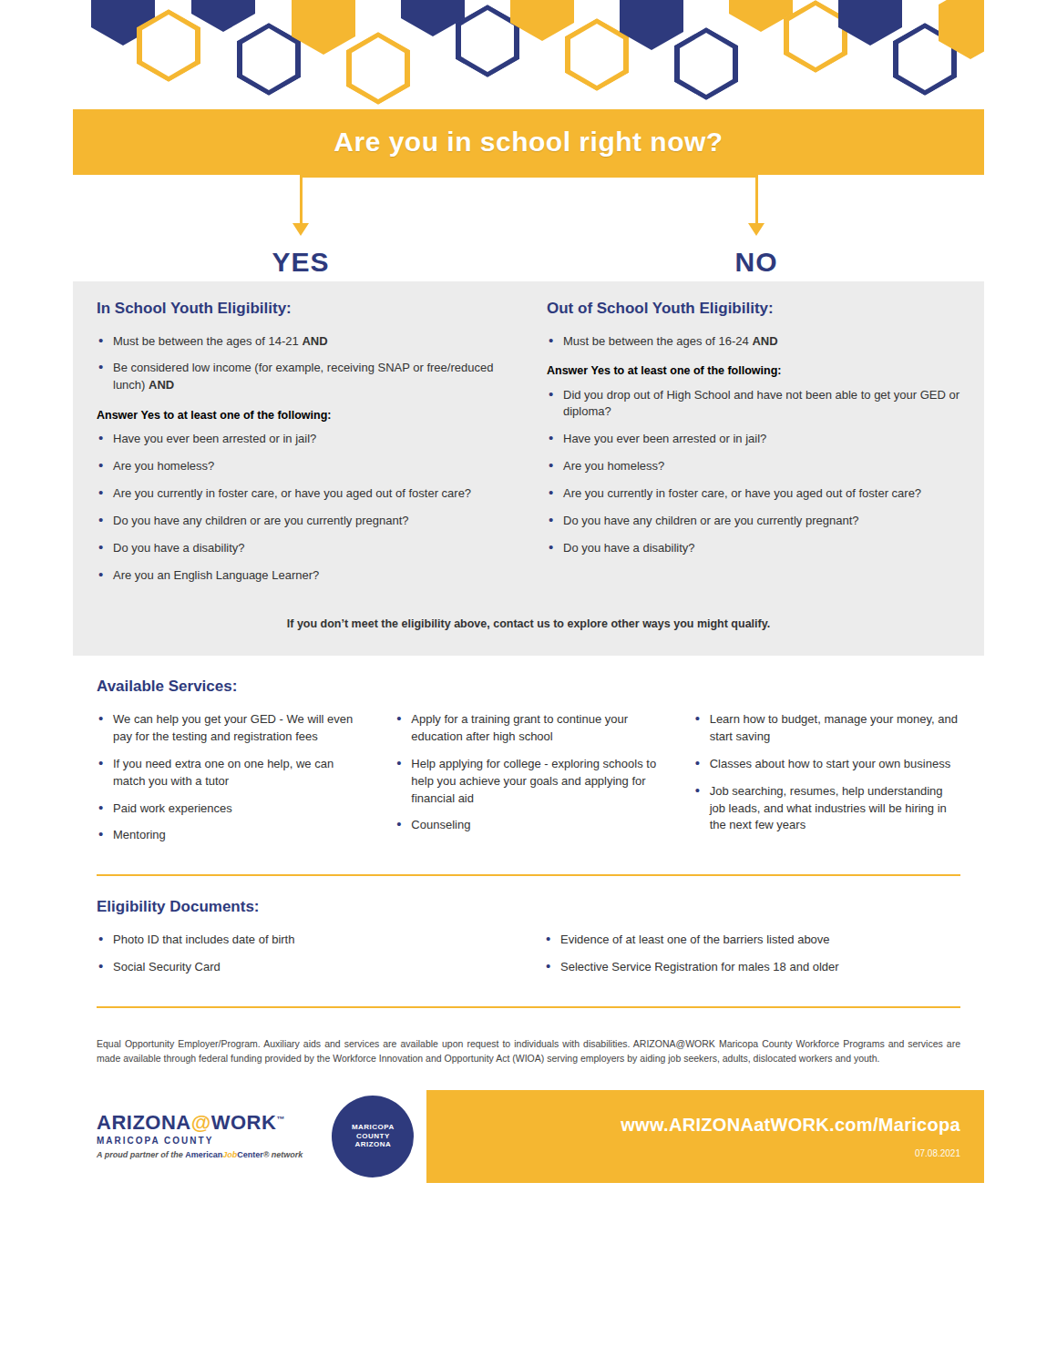Are you in school right now?
YES
NO
In School Youth Eligibility:
Must be between the ages of 14-21 AND
Be considered low income (for example, receiving SNAP or free/reduced lunch) AND
Answer Yes to at least one of the following:
Have you ever been arrested or in jail?
Are you homeless?
Are you currently in foster care, or have you aged out of foster care?
Do you have any children or are you currently pregnant?
Do you have a disability?
Are you an English Language Learner?
Out of School Youth Eligibility:
Must be between the ages of 16-24 AND
Answer Yes to at least one of the following:
Did you drop out of High School and have not been able to get your GED or diploma?
Have you ever been arrested or in jail?
Are you homeless?
Are you currently in foster care, or have you aged out of foster care?
Do you have any children or are you currently pregnant?
Do you have a disability?
If you don’t meet the eligibility above, contact us to explore other ways you might qualify.
Available Services:
We can help you get your GED - We will even pay for the testing and registration fees
If you need extra one on one help, we can match you with a tutor
Paid work experiences
Mentoring
Apply for a training grant to continue your education after high school
Help applying for college - exploring schools to help you achieve your goals and applying for financial aid
Counseling
Learn how to budget, manage your money, and start saving
Classes about how to start your own business
Job searching, resumes, help understanding job leads, and what industries will be hiring in the next few years
Eligibility Documents:
Photo ID that includes date of birth
Social Security Card
Evidence of at least one of the barriers listed above
Selective Service Registration for males 18 and older
Equal Opportunity Employer/Program. Auxiliary aids and services are available upon request to individuals with disabilities. ARIZONA@WORK Maricopa County Workforce Programs and services are made available through federal funding provided by the Workforce Innovation and Opportunity Act (WIOA) serving employers by aiding job seekers, adults, dislocated workers and youth.
ARIZONA@WORK™
MARICOPA COUNTY
A proud partner of the American Job Center® network
MARICOPA
COUNTY
ARIZONA
www.ARIZONAatWORK.com/Maricopa
07.08.2021